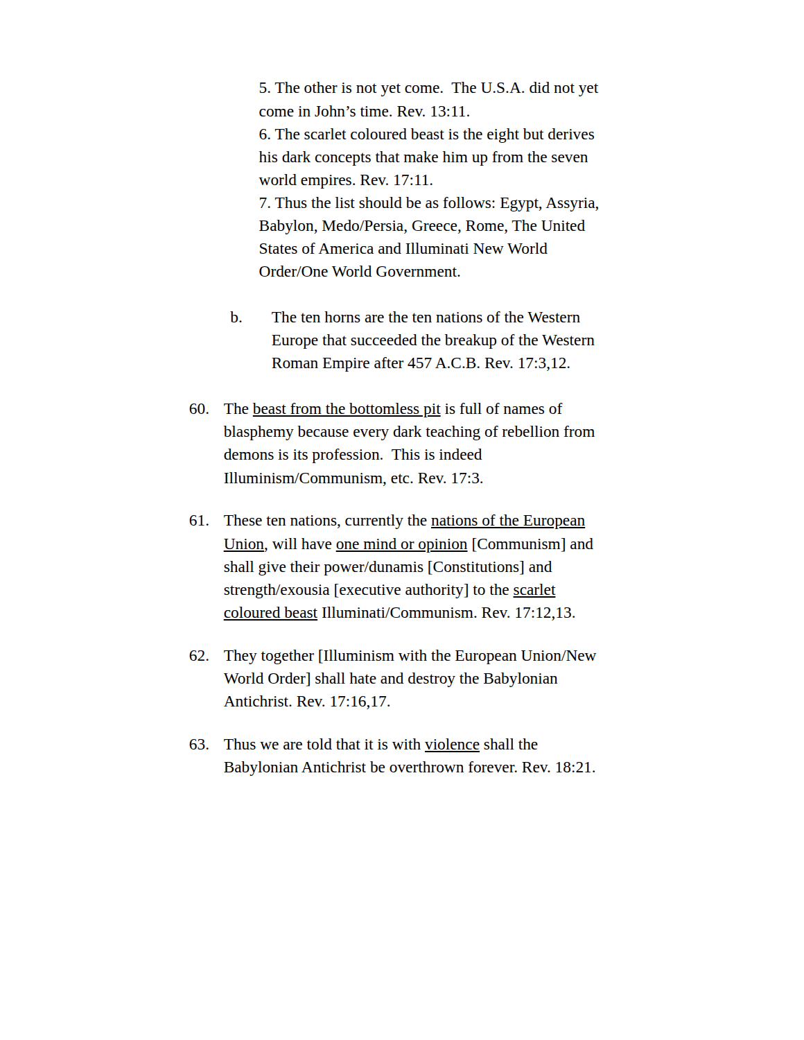5. The other is not yet come. The U.S.A. did not yet come in John’s time. Rev. 13:11.
6. The scarlet coloured beast is the eight but derives his dark concepts that make him up from the seven world empires. Rev. 17:11.
7. Thus the list should be as follows: Egypt, Assyria, Babylon, Medo/Persia, Greece, Rome, The United States of America and Illuminati New World Order/One World Government.
b. The ten horns are the ten nations of the Western Europe that succeeded the breakup of the Western Roman Empire after 457 A.C.B. Rev. 17:3,12.
60. The beast from the bottomless pit is full of names of blasphemy because every dark teaching of rebellion from demons is its profession. This is indeed Illuminism/Communism, etc. Rev. 17:3.
61. These ten nations, currently the nations of the European Union, will have one mind or opinion [Communism] and shall give their power/dunamis [Constitutions] and strength/exousia [executive authority] to the scarlet coloured beast Illuminati/Communism. Rev. 17:12,13.
62. They together [Illuminism with the European Union/New World Order] shall hate and destroy the Babylonian Antichrist. Rev. 17:16,17.
63. Thus we are told that it is with violence shall the Babylonian Antichrist be overthrown forever. Rev. 18:21.